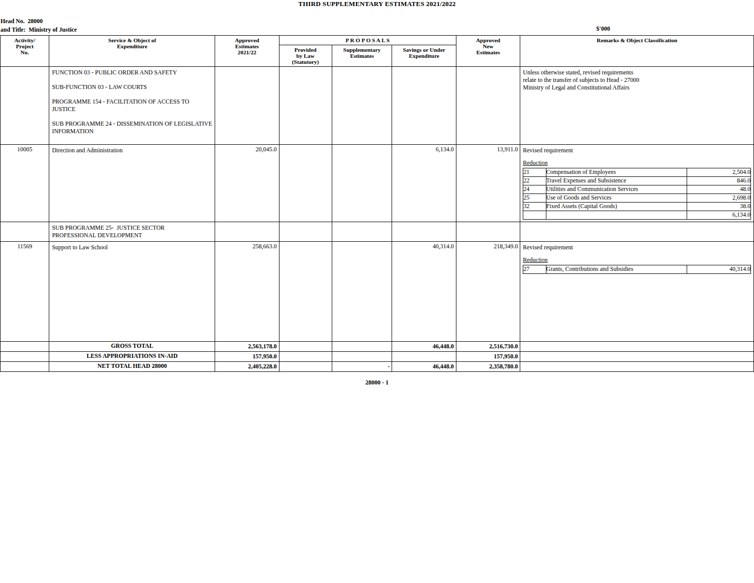THIRD SUPPLEMENTARY ESTIMATES 2021/2022
| Head No. 28000 and Title: Ministry of Justice | $'000 |
| Activity/ Project No. | Service & Object of Expenditure | Approved Estimates 2021/22 | P R O P O S A L S | Approved New Estimates | Remarks & Object Classification |
| --- | --- | --- | --- | --- | --- |
| Provided by Law (Statutory) | Supplementary Estimates | Savings or Under Expenditure |
| | FUNCTION 03 - PUBLIC ORDER AND SAFETY SUB-FUNCTION 03 - LAW COURTS PROGRAMME 154 - FACILITATION OF ACCESS TO JUSTICE SUB PROGRAMME 24 - DISSEMINATION OF LEGISLATIVE INFORMATION | | | | | | Unless otherwise stated, revised requirements relate to the transfer of subjects to Head - 27000 Ministry of Legal and Constitutional Affairs |
| 10005 | Direction and Administration | 20,045.0 | | | 6,134.0 | 13,911.0 | Revised requirement Reduction / 21 / Compensation of Employees / 2,504.0 / / 22 / Travel Expenses and Subsistence / 846.0 / / 24 / Utilities and Communication Services / 48.0 / / 25 / Use of Goods and Services / 2,698.0 / / 32 / Fixed Assets (Capital Goods) / 38.0 / / / / 6,134.0 / |
| | SUB PROGRAMME 25- JUSTICE SECTOR PROFESSIONAL DEVELOPMENT | | | | | | |
| 11569 | Support to Law School | 258,663.0 | | | 40,314.0 | 218,349.0 | Revised requirement Reduction / 27 / Grants, Contributions and Subsidies / 40,314.0 / |
| | GROSS TOTAL | 2,563,178.0 | | | 46,448.0 | 2,516,730.0 | |
| | LESS APPROPRIATIONS IN-AID | 157,950.0 | | | | 157,950.0 | |
| | NET TOTAL HEAD 28000 | 2,405,228.0 | | - | 46,448.0 | 2,358,780.0 | |
28000 - 1